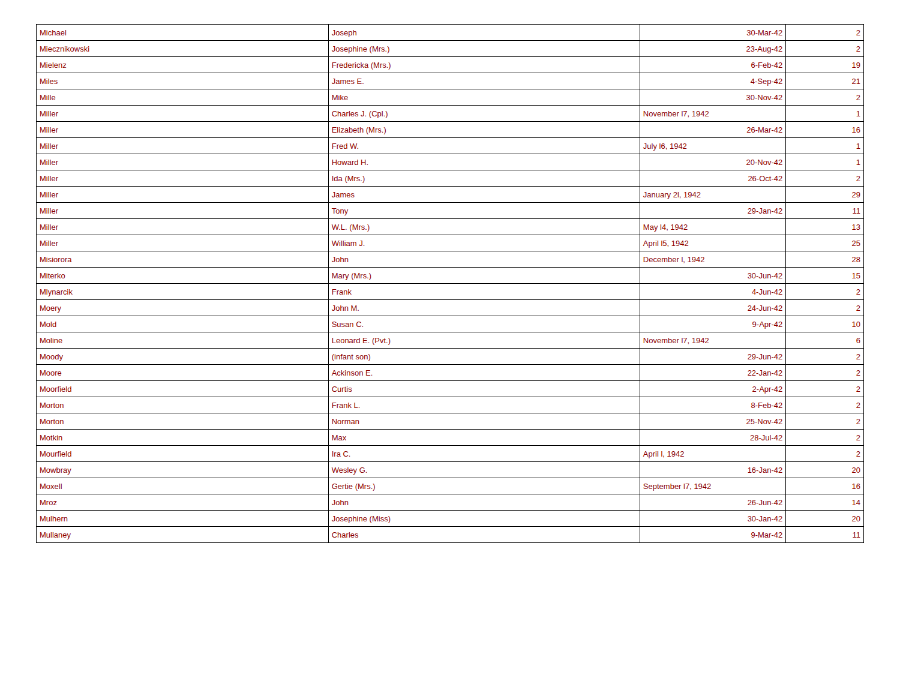| Michael | Joseph | 30-Mar-42 | 2 |
| Miecznikowski | Josephine (Mrs.) | 23-Aug-42 | 2 |
| Mielenz | Fredericka (Mrs.) | 6-Feb-42 | 19 |
| Miles | James E. | 4-Sep-42 | 21 |
| Mille | Mike | 30-Nov-42 | 2 |
| Miller | Charles J. (Cpl.) | November l7, 1942 | 1 |
| Miller | Elizabeth (Mrs.) | 26-Mar-42 | 16 |
| Miller | Fred W. | July l6, 1942 | 1 |
| Miller | Howard H. | 20-Nov-42 | 1 |
| Miller | Ida (Mrs.) | 26-Oct-42 | 2 |
| Miller | James | January 2l, 1942 | 29 |
| Miller | Tony | 29-Jan-42 | 11 |
| Miller | W.L. (Mrs.) | May l4, 1942 | 13 |
| Miller | William J. | April l5, 1942 | 25 |
| Misiorora | John | December l, 1942 | 28 |
| Miterko | Mary (Mrs.) | 30-Jun-42 | 15 |
| Mlynarcik | Frank | 4-Jun-42 | 2 |
| Moery | John M. | 24-Jun-42 | 2 |
| Mold | Susan C. | 9-Apr-42 | 10 |
| Moline | Leonard E. (Pvt.) | November l7, 1942 | 6 |
| Moody | (infant son) | 29-Jun-42 | 2 |
| Moore | Ackinson E. | 22-Jan-42 | 2 |
| Moorfield | Curtis | 2-Apr-42 | 2 |
| Morton | Frank L. | 8-Feb-42 | 2 |
| Morton | Norman | 25-Nov-42 | 2 |
| Motkin | Max | 28-Jul-42 | 2 |
| Mourfield | Ira C. | April l, 1942 | 2 |
| Mowbray | Wesley G. | 16-Jan-42 | 20 |
| Moxell | Gertie (Mrs.) | September l7, 1942 | 16 |
| Mroz | John | 26-Jun-42 | 14 |
| Mulhern | Josephine (Miss) | 30-Jan-42 | 20 |
| Mullaney | Charles | 9-Mar-42 | 11 |